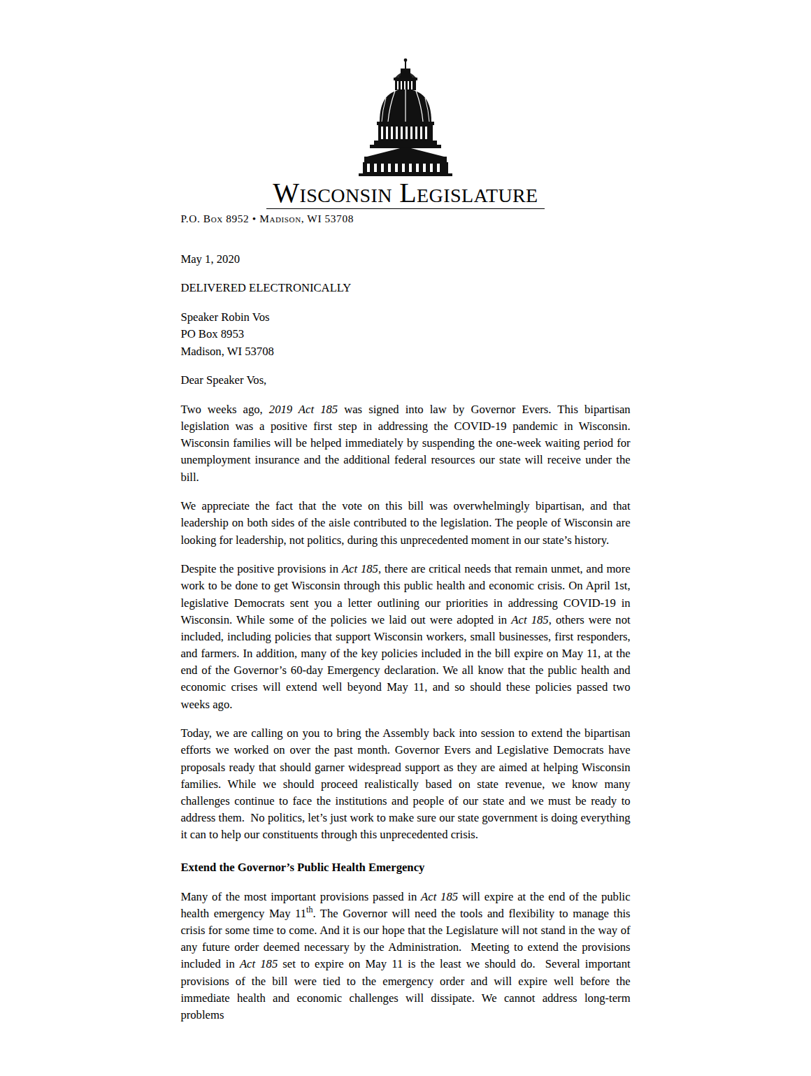Wisconsin Legislature
P.O. Box 8952 • Madison, WI 53708
May 1, 2020
DELIVERED ELECTRONICALLY
Speaker Robin Vos
PO Box 8953
Madison, WI 53708
Dear Speaker Vos,
Two weeks ago, 2019 Act 185 was signed into law by Governor Evers. This bipartisan legislation was a positive first step in addressing the COVID-19 pandemic in Wisconsin. Wisconsin families will be helped immediately by suspending the one-week waiting period for unemployment insurance and the additional federal resources our state will receive under the bill.
We appreciate the fact that the vote on this bill was overwhelmingly bipartisan, and that leadership on both sides of the aisle contributed to the legislation. The people of Wisconsin are looking for leadership, not politics, during this unprecedented moment in our state’s history.
Despite the positive provisions in Act 185, there are critical needs that remain unmet, and more work to be done to get Wisconsin through this public health and economic crisis. On April 1st, legislative Democrats sent you a letter outlining our priorities in addressing COVID-19 in Wisconsin. While some of the policies we laid out were adopted in Act 185, others were not included, including policies that support Wisconsin workers, small businesses, first responders, and farmers. In addition, many of the key policies included in the bill expire on May 11, at the end of the Governor’s 60-day Emergency declaration. We all know that the public health and economic crises will extend well beyond May 11, and so should these policies passed two weeks ago.
Today, we are calling on you to bring the Assembly back into session to extend the bipartisan efforts we worked on over the past month. Governor Evers and Legislative Democrats have proposals ready that should garner widespread support as they are aimed at helping Wisconsin families. While we should proceed realistically based on state revenue, we know many challenges continue to face the institutions and people of our state and we must be ready to address them. No politics, let’s just work to make sure our state government is doing everything it can to help our constituents through this unprecedented crisis.
Extend the Governor’s Public Health Emergency
Many of the most important provisions passed in Act 185 will expire at the end of the public health emergency May 11th. The Governor will need the tools and flexibility to manage this crisis for some time to come. And it is our hope that the Legislature will not stand in the way of any future order deemed necessary by the Administration. Meeting to extend the provisions included in Act 185 set to expire on May 11 is the least we should do. Several important provisions of the bill were tied to the emergency order and will expire well before the immediate health and economic challenges will dissipate. We cannot address long-term problems